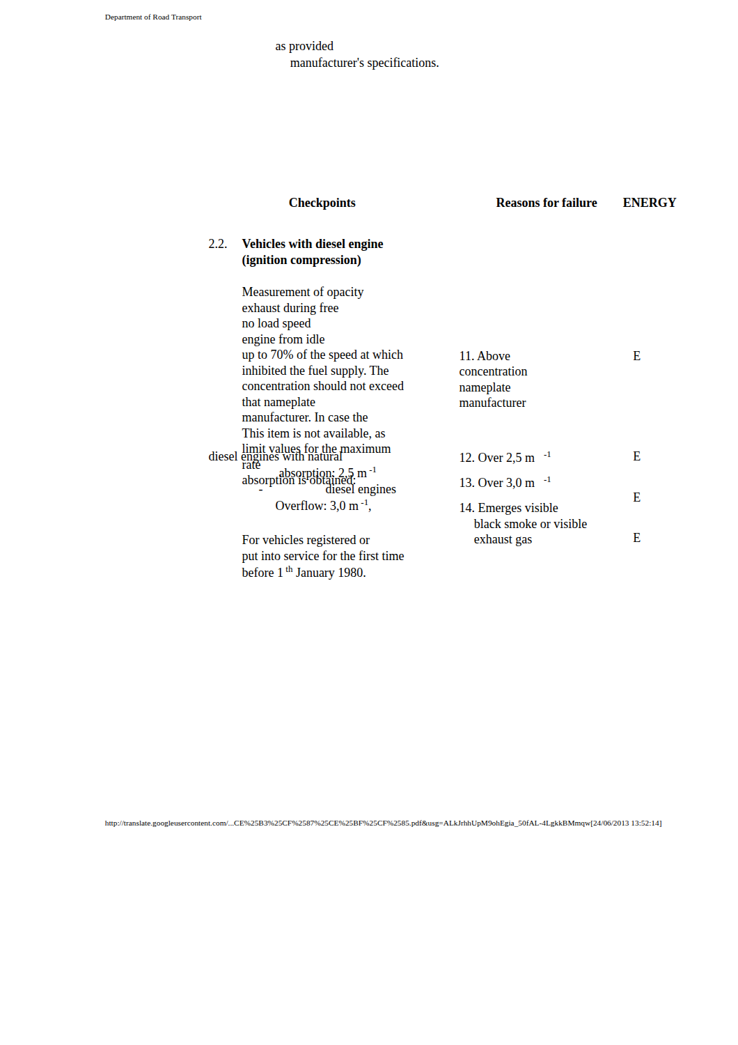Department of Road Transport
as provided
manufacturer's specifications.
Checkpoints Reasons for failure ENERGY
2.2. Vehicles with diesel engine (ignition compression)
Measurement of opacity
exhaust during free
no load speed
engine from idle
up to 70% of the speed at which
inhibited the fuel supply. The
concentration should not exceed
that nameplate
manufacturer. In case the
This item is not available, as
limit values for the maximum rate
absorption is obtained:
11. Above
concentration
nameplate
manufacturer
E
diesel engines with natural
absorption: 2,5 m -1
-diesel engines
Overflow: 3,0 m -1,
For vehicles registered or
put into service for the first time
before 1 th January 1980.
12. Over 2,5 m -1
E
13. Over 3,0 m -1
E
14. Emerges visible
black smoke or visible
exhaust gas
E
http://translate.googleusercontent.com/...CE%25B3%25CF%2587%25CE%25BF%25CF%2585.pdf&usg=ALkJrhhUpM9ohEgia_50fAL-4LgkkBMmqw[24/06/2013 13:52:14]